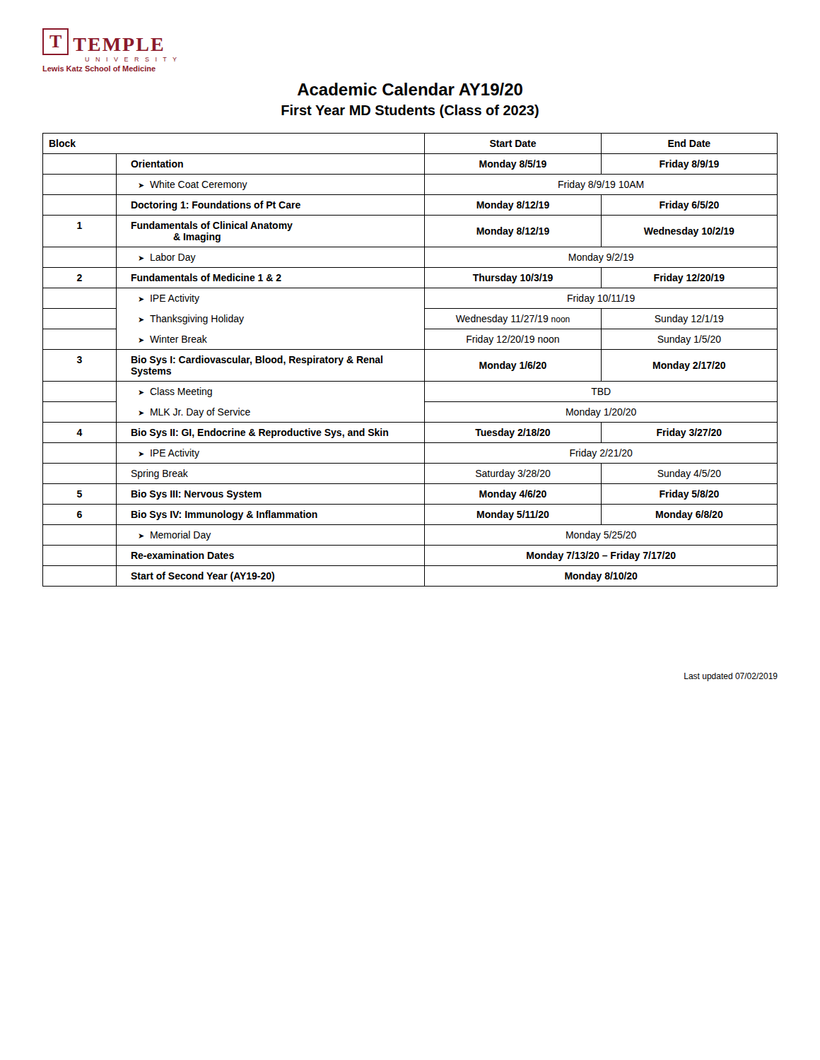TTEMPLE U N I V E R S I T Y
Lewis Katz School of Medicine
Academic Calendar AY19/20
First Year MD Students (Class of 2023)
| Block | Start Date | End Date |
| --- | --- | --- |
| | Orientation | Monday 8/5/19 | Friday 8/9/19 |
| | White Coat Ceremony | Friday 8/9/19 10AM |
| | Doctoring 1: Foundations of Pt Care | Monday 8/12/19 | Friday 6/5/20 |
| 1 | Fundamentals of Clinical Anatomy & Imaging | Monday 8/12/19 | Wednesday 10/2/19 |
| | Labor Day | Monday 9/2/19 |
| 2 | Fundamentals of Medicine 1 & 2 | Thursday 10/3/19 | Friday 12/20/19 |
| | IPE Activity | Friday 10/11/19 |
| | Thanksgiving Holiday | Wednesday 11/27/19 noon | Sunday 12/1/19 |
| | Winter Break | Friday 12/20/19 noon | Sunday 1/5/20 |
| 3 | Bio Sys I: Cardiovascular, Blood, Respiratory & Renal Systems | Monday 1/6/20 | Monday 2/17/20 |
| | Class Meeting | TBD |
| | MLK Jr. Day of Service | Monday 1/20/20 |
| 4 | Bio Sys II: GI, Endocrine & Reproductive Sys, and Skin | Tuesday 2/18/20 | Friday 3/27/20 |
| | IPE Activity | Friday 2/21/20 |
| | Spring Break | Saturday 3/28/20 | Sunday 4/5/20 |
| 5 | Bio Sys III: Nervous System | Monday 4/6/20 | Friday 5/8/20 |
| 6 | Bio Sys IV: Immunology & Inflammation | Monday 5/11/20 | Monday 6/8/20 |
| | Memorial Day | Monday 5/25/20 |
| | Re-examination Dates | Monday 7/13/20 – Friday 7/17/20 |
| | Start of Second Year (AY19-20) | Monday 8/10/20 |
Last updated 07/02/2019